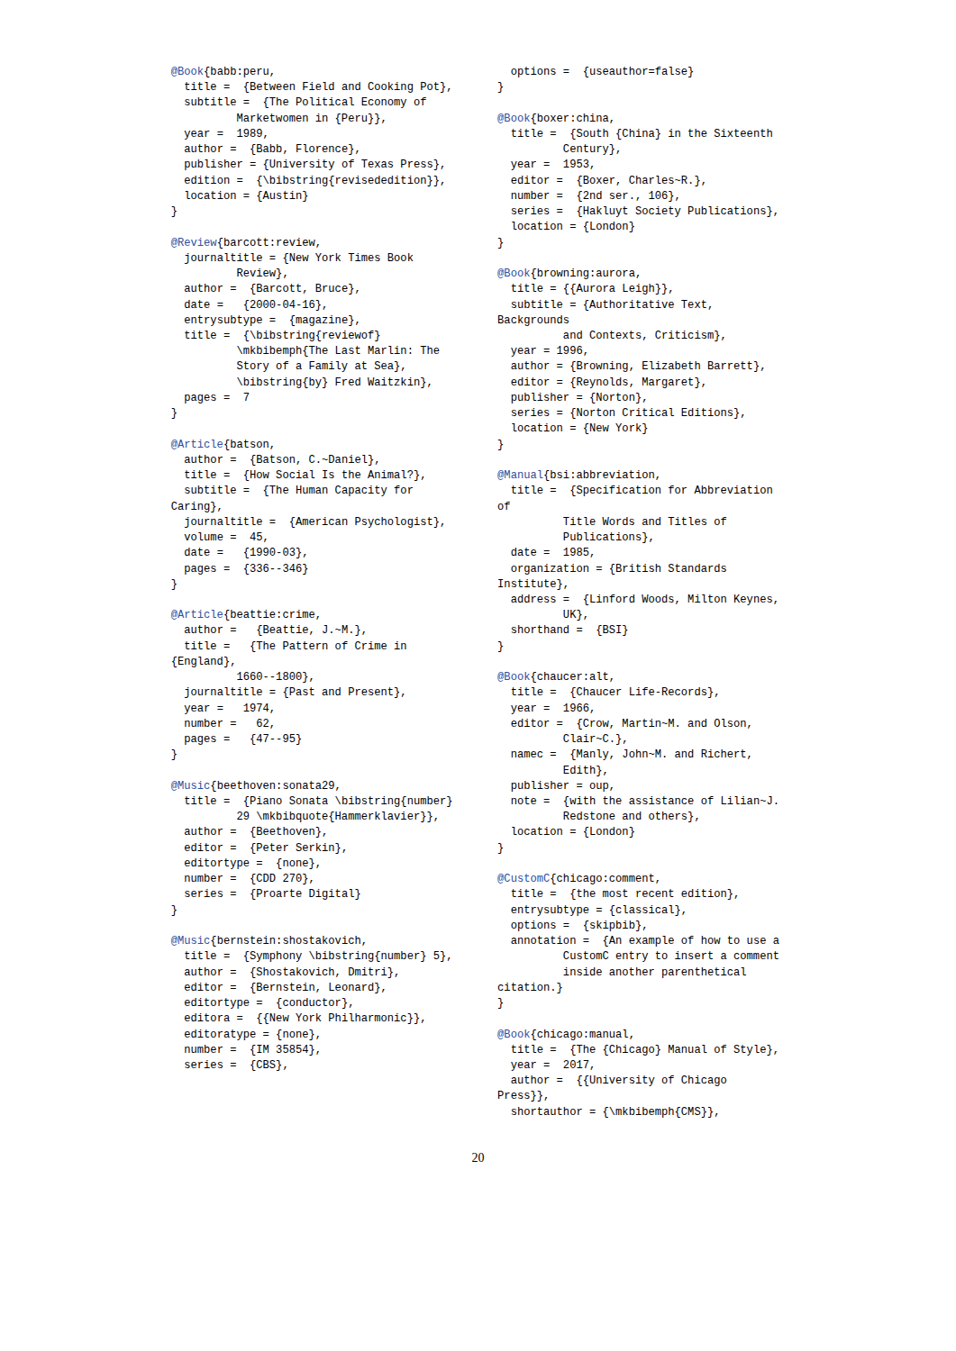@Book{babb:peru,
  title =  {Between Field and Cooking Pot},
  subtitle =  {The Political Economy of
          Marketwomen in {Peru}},
  year =  1989,
  author =  {Babb, Florence},
  publisher = {University of Texas Press},
  edition =  {\bibstring{revisededition}},
  location = {Austin}
}

@Review{barcott:review,
  journaltitle = {New York Times Book
          Review},
  author =  {Barcott, Bruce},
  date =   {2000-04-16},
  entrysubtype =  {magazine},
  title =  {\bibstring{reviewof}
          \mkbibemph{The Last Marlin: The
          Story of a Family at Sea},
          \bibstring{by} Fred Waitzkin},
  pages =  7
}

@Article{batson,
  author =  {Batson, C.~Daniel},
  title =  {How Social Is the Animal?},
  subtitle =  {The Human Capacity for Caring},
  journaltitle =  {American Psychologist},
  volume =  45,
  date =   {1990-03},
  pages =  {336--346}
}

@Article{beattie:crime,
  author =   {Beattie, J.~M.},
  title =   {The Pattern of Crime in {England},
          1660--1800},
  journaltitle = {Past and Present},
  year =   1974,
  number =   62,
  pages =   {47--95}
}

@Music{beethoven:sonata29,
  title =  {Piano Sonata \bibstring{number}
          29 \mkbibquote{Hammerklavier}},
  author =  {Beethoven},
  editor =  {Peter Serkin},
  editortype =  {none},
  number =  {CDD 270},
  series =  {Proarte Digital}
}

@Music{bernstein:shostakovich,
  title =  {Symphony \bibstring{number} 5},
  author =  {Shostakovich, Dmitri},
  editor =  {Bernstein, Leonard},
  editortype =  {conductor},
  editora =  {{New York Philharmonic}},
  editoratype = {none},
  number =  {IM 35854},
  series =  {CBS},
  options =  {useauthor=false}
}

@Book{boxer:china,
  title =  {South {China} in the Sixteenth
          Century},
  year =  1953,
  editor =  {Boxer, Charles~R.},
  number =  {2nd ser., 106},
  series =  {Hakluyt Society Publications},
  location = {London}
}

@Book{browning:aurora,
  title = {{Aurora Leigh}},
  subtitle = {Authoritative Text, Backgrounds
          and Contexts, Criticism},
  year = 1996,
  author = {Browning, Elizabeth Barrett},
  editor = {Reynolds, Margaret},
  publisher = {Norton},
  series = {Norton Critical Editions},
  location = {New York}
}

@Manual{bsi:abbreviation,
  title =  {Specification for Abbreviation of
          Title Words and Titles of
          Publications},
  date =  1985,
  organization = {British Standards Institute},
  address =  {Linford Woods, Milton Keynes,
          UK},
  shorthand =  {BSI}
}

@Book{chaucer:alt,
  title =  {Chaucer Life-Records},
  year =  1966,
  editor =  {Crow, Martin~M. and Olson,
          Clair~C.},
  namec =  {Manly, John~M. and Richert,
          Edith},
  publisher = oup,
  note =  {with the assistance of Lilian~J.
          Redstone and others},
  location = {London}
}

@CustomC{chicago:comment,
  title =  {the most recent edition},
  entrysubtype = {classical},
  options =  {skipbib},
  annotation =  {An example of how to use a
          CustomC entry to insert a comment
          inside another parenthetical citation.}
}

@Book{chicago:manual,
  title =  {The {Chicago} Manual of Style},
  year =  2017,
  author =  {{University of Chicago Press}},
  shortauthor = {\mkbibemph{CMS}},
20